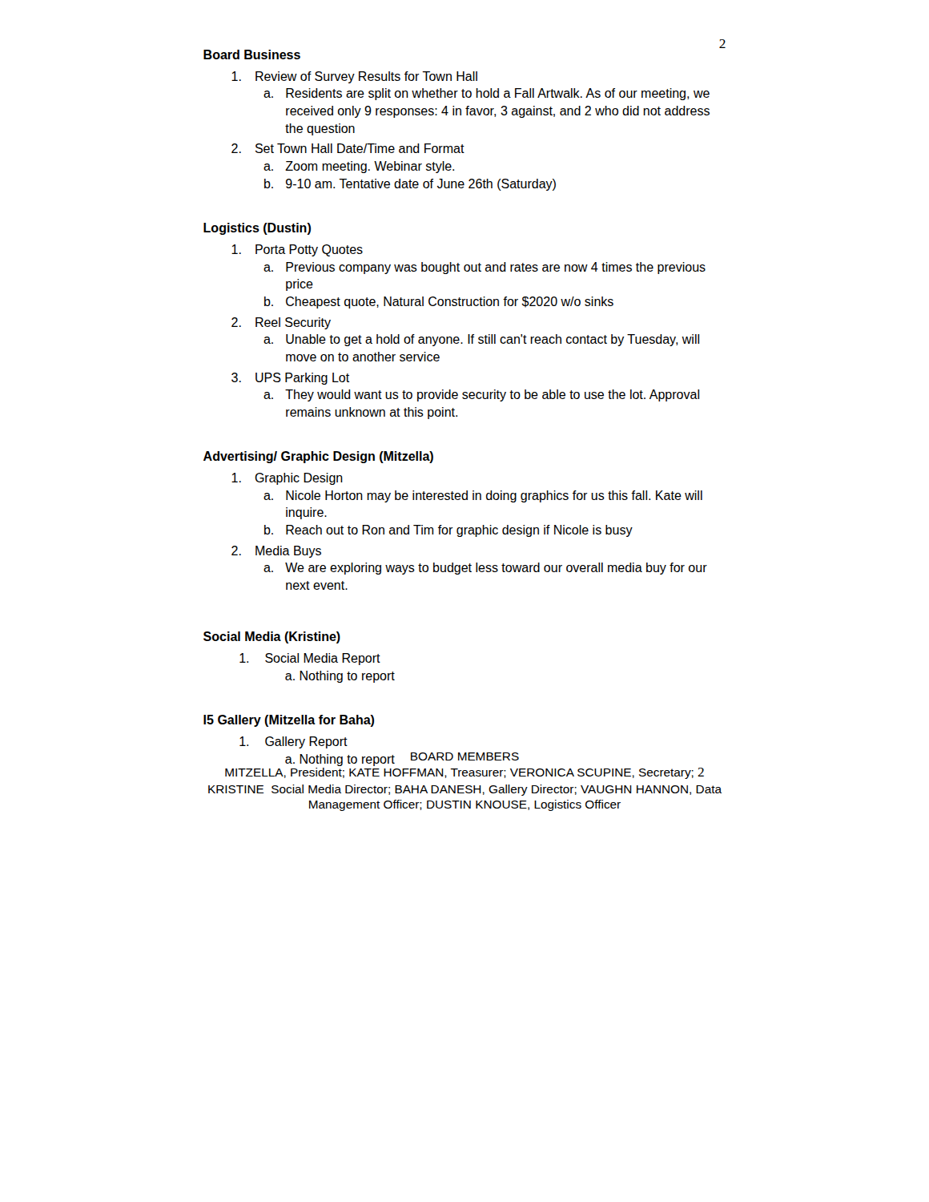2
Board Business
Review of Survey Results for Town Hall
Residents are split on whether to hold a Fall Artwalk. As of our meeting, we received only 9 responses: 4 in favor, 3 against, and 2 who did not address the question
Set Town Hall Date/Time and Format
Zoom meeting. Webinar style.
9-10 am. Tentative date of June 26th (Saturday)
Logistics (Dustin)
Porta Potty Quotes
Previous company was bought out and rates are now 4 times the previous price
Cheapest quote, Natural Construction for $2020 w/o sinks
Reel Security
Unable to get a hold of anyone. If still can't reach contact by Tuesday, will move on to another service
UPS Parking Lot
They would want us to provide security to be able to use the lot. Approval remains unknown at this point.
Advertising/ Graphic Design (Mitzella)
Graphic Design
Nicole Horton may be interested in doing graphics for us this fall. Kate will inquire.
Reach out to Ron and Tim for graphic design if Nicole is busy
Media Buys
We are exploring ways to budget less toward our overall media buy for our next event.
Social Media (Kristine)
Social Media Report
Nothing to report
I5 Gallery (Mitzella for Baha)
Gallery Report
Nothing to report
BOARD MEMBERS MITZELLA, President; KATE HOFFMAN, Treasurer; VERONICA SCUPINE, Secretary; 2 KRISTINE Social Media Director; BAHA DANESH, Gallery Director; VAUGHN HANNON, Data Management Officer; DUSTIN KNOUSE, Logistics Officer